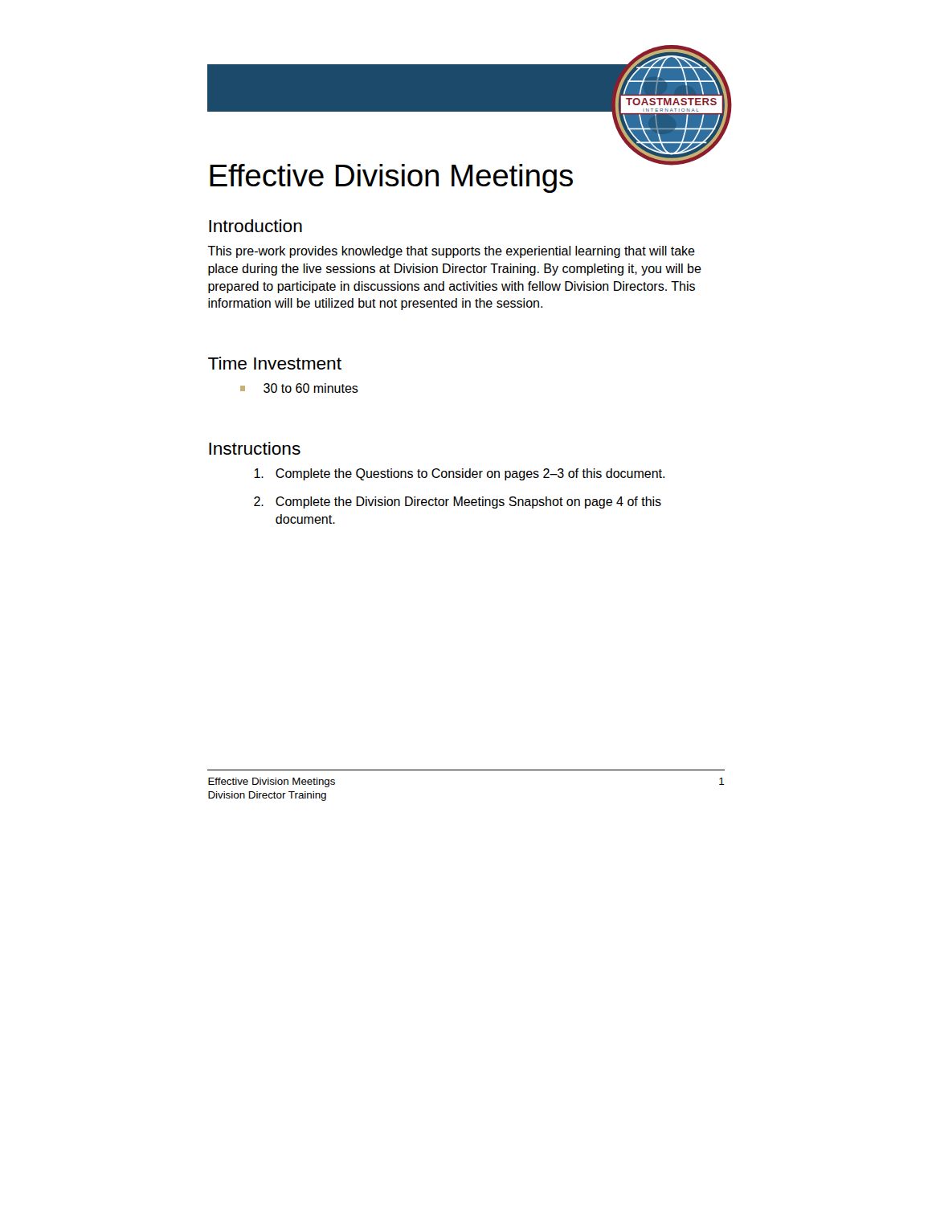Toastmasters International TOASTMASTERS INTERNATIONAL
Effective Division Meetings
Introduction
This pre-work provides knowledge that supports the experiential learning that will take place during the live sessions at Division Director Training. By completing it, you will be prepared to participate in discussions and activities with fellow Division Directors. This information will be utilized but not presented in the session.
Time Investment
30 to 60 minutes
Instructions
Complete the Questions to Consider on pages 2–3 of this document.
Complete the Division Director Meetings Snapshot on page 4 of this document.
Effective Division Meetings
Division Director Training
1